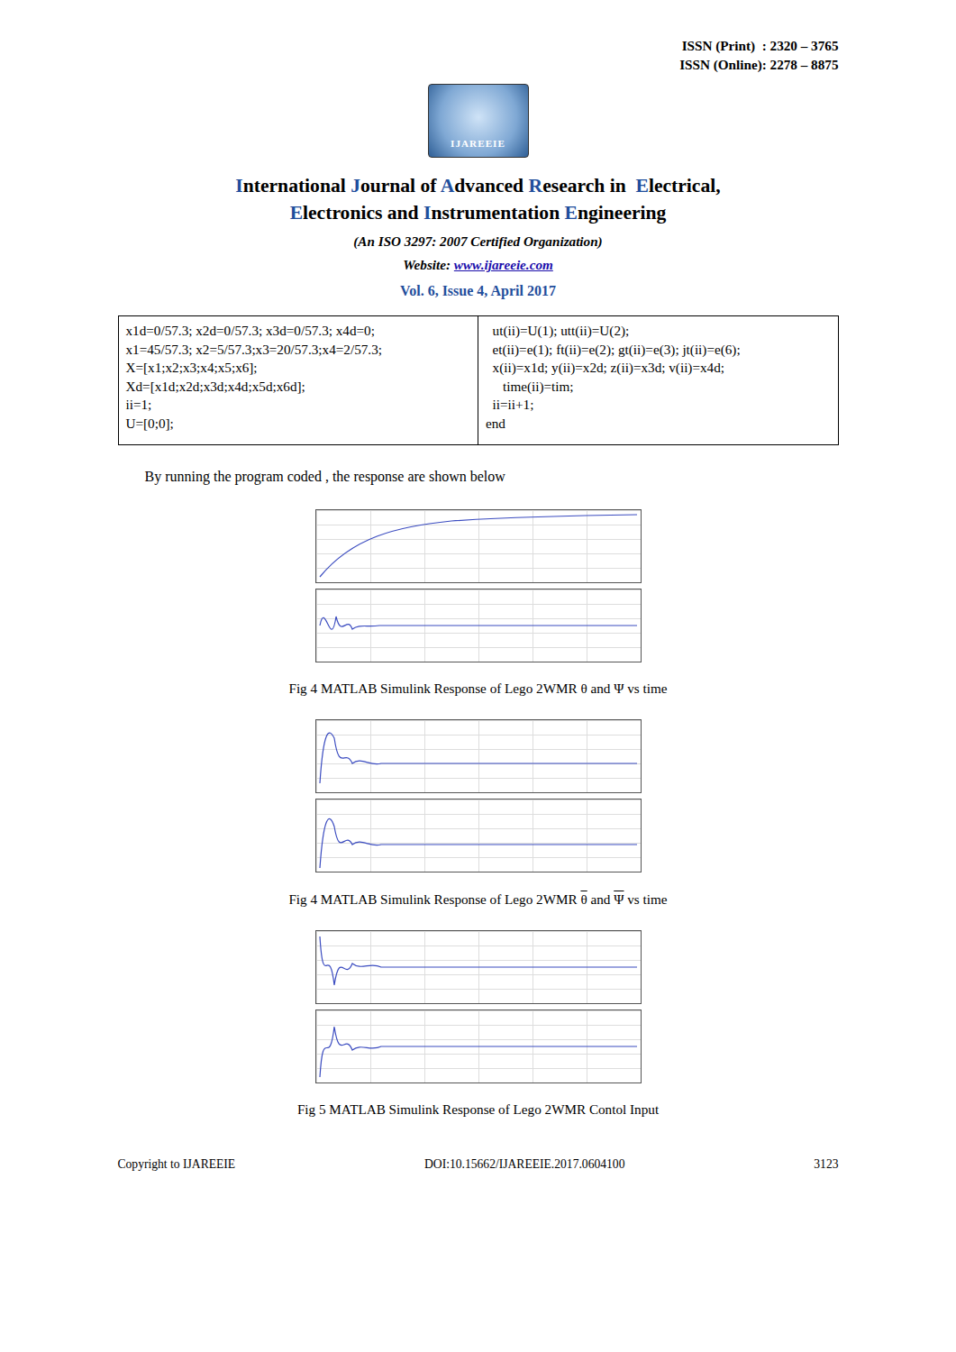ISSN (Print) : 2320 – 3765
ISSN (Online): 2278 – 8875
IJAREEIE
International Journal of Advanced Research in Electrical,
Electronics and Instrumentation Engineering
(An ISO 3297: 2007 Certified Organization)
Website: www.ijareeie.com
Vol. 6, Issue 4, April 2017
| x1d=0/57.3; x2d=0/57.3; x3d=0/57.3; x4d=0; x1=45/57.3; x2=5/57.3;x3=20/57.3;x4=2/57.3; X=[x1;x2;x3;x4;x5;x6]; Xd=[x1d;x2d;x3d;x4d;x5d;x6d]; ii=1; U=[0;0]; | ut(ii)=U(1); utt(ii)=U(2); et(ii)=e(1); ft(ii)=e(2); gt(ii)=e(3); jt(ii)=e(6); x(ii)=x1d; y(ii)=x2d; z(ii)=x3d; v(ii)=x4d; time(ii)=tim; ii=ii+1; end |
By running the program coded , the response are shown below
Fig 4 MATLAB Simulink Response of Lego 2WMR θ and Ψ vs time
Fig 4 MATLAB Simulink Response of Lego 2WMR θ and Ψ vs time
Fig 5 MATLAB Simulink Response of Lego 2WMR Contol Input
Copyright to IJAREEIE
DOI:10.15662/IJAREEIE.2017.0604100
3123